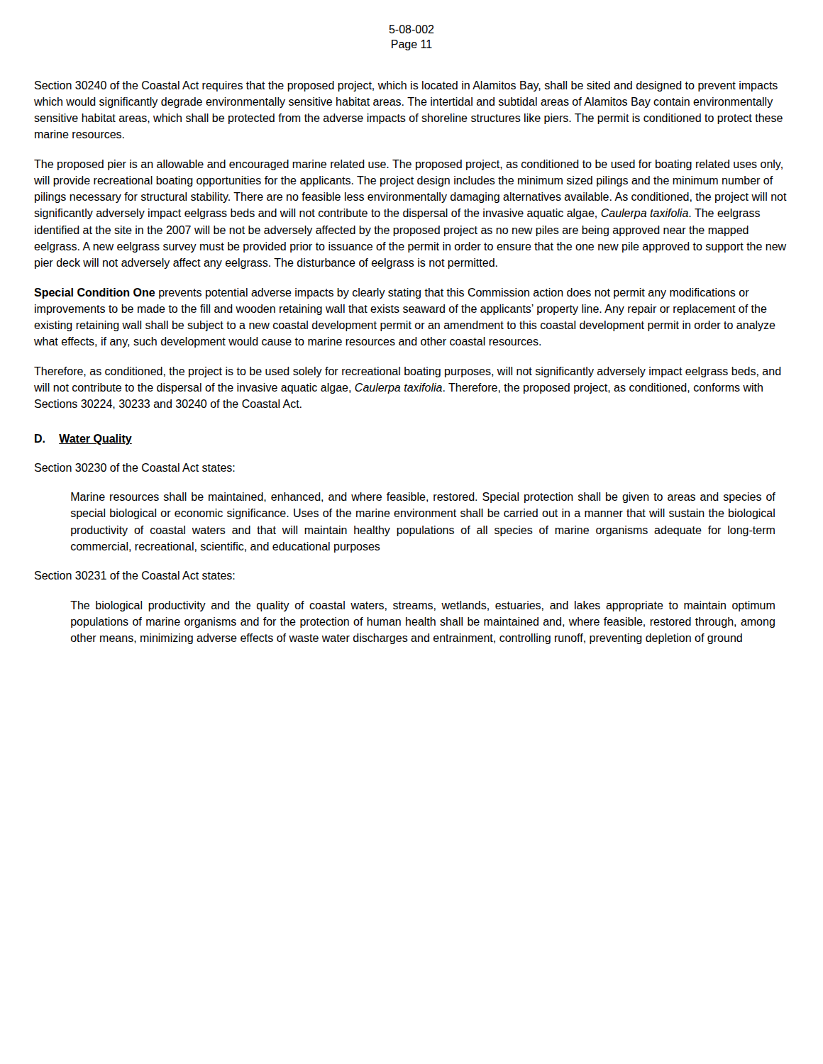5-08-002
Page 11
Section 30240 of the Coastal Act requires that the proposed project, which is located in Alamitos Bay, shall be sited and designed to prevent impacts which would significantly degrade environmentally sensitive habitat areas. The intertidal and subtidal areas of Alamitos Bay contain environmentally sensitive habitat areas, which shall be protected from the adverse impacts of shoreline structures like piers. The permit is conditioned to protect these marine resources.
The proposed pier is an allowable and encouraged marine related use. The proposed project, as conditioned to be used for boating related uses only, will provide recreational boating opportunities for the applicants. The project design includes the minimum sized pilings and the minimum number of pilings necessary for structural stability. There are no feasible less environmentally damaging alternatives available. As conditioned, the project will not significantly adversely impact eelgrass beds and will not contribute to the dispersal of the invasive aquatic algae, Caulerpa taxifolia. The eelgrass identified at the site in the 2007 will be not be adversely affected by the proposed project as no new piles are being approved near the mapped eelgrass. A new eelgrass survey must be provided prior to issuance of the permit in order to ensure that the one new pile approved to support the new pier deck will not adversely affect any eelgrass. The disturbance of eelgrass is not permitted.
Special Condition One prevents potential adverse impacts by clearly stating that this Commission action does not permit any modifications or improvements to be made to the fill and wooden retaining wall that exists seaward of the applicants’ property line. Any repair or replacement of the existing retaining wall shall be subject to a new coastal development permit or an amendment to this coastal development permit in order to analyze what effects, if any, such development would cause to marine resources and other coastal resources.
Therefore, as conditioned, the project is to be used solely for recreational boating purposes, will not significantly adversely impact eelgrass beds, and will not contribute to the dispersal of the invasive aquatic algae, Caulerpa taxifolia. Therefore, the proposed project, as conditioned, conforms with Sections 30224, 30233 and 30240 of the Coastal Act.
D. Water Quality
Section 30230 of the Coastal Act states:
Marine resources shall be maintained, enhanced, and where feasible, restored. Special protection shall be given to areas and species of special biological or economic significance. Uses of the marine environment shall be carried out in a manner that will sustain the biological productivity of coastal waters and that will maintain healthy populations of all species of marine organisms adequate for long-term commercial, recreational, scientific, and educational purposes
Section 30231 of the Coastal Act states:
The biological productivity and the quality of coastal waters, streams, wetlands, estuaries, and lakes appropriate to maintain optimum populations of marine organisms and for the protection of human health shall be maintained and, where feasible, restored through, among other means, minimizing adverse effects of waste water discharges and entrainment, controlling runoff, preventing depletion of ground